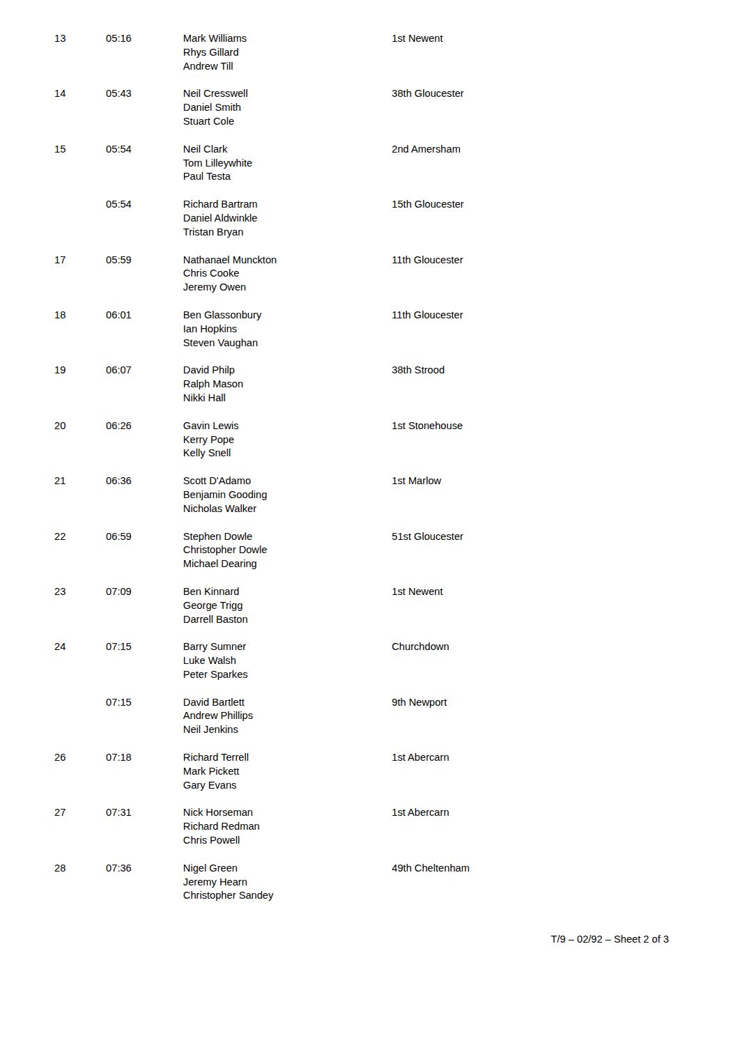| 13 | 05:16 | Mark Williams Rhys Gillard Andrew Till | 1st Newent |
| 14 | 05:43 | Neil Cresswell Daniel Smith Stuart Cole | 38th Gloucester |
| 15 | 05:54 | Neil Clark Tom Lilleywhite Paul Testa | 2nd Amersham |
| | 05:54 | Richard Bartram Daniel Aldwinkle Tristan Bryan | 15th Gloucester |
| 17 | 05:59 | Nathanael Munckton Chris Cooke Jeremy Owen | 11th Gloucester |
| 18 | 06:01 | Ben Glassonbury Ian Hopkins Steven Vaughan | 11th Gloucester |
| 19 | 06:07 | David Philp Ralph Mason Nikki Hall | 38th Strood |
| 20 | 06:26 | Gavin Lewis Kerry Pope Kelly Snell | 1st Stonehouse |
| 21 | 06:36 | Scott D'Adamo Benjamin Gooding Nicholas Walker | 1st Marlow |
| 22 | 06:59 | Stephen Dowle Christopher Dowle Michael Dearing | 51st Gloucester |
| 23 | 07:09 | Ben Kinnard George Trigg Darrell Baston | 1st Newent |
| 24 | 07:15 | Barry Sumner Luke Walsh Peter Sparkes | Churchdown |
| | 07:15 | David Bartlett Andrew Phillips Neil Jenkins | 9th Newport |
| 26 | 07:18 | Richard Terrell Mark Pickett Gary Evans | 1st Abercarn |
| 27 | 07:31 | Nick Horseman Richard Redman Chris Powell | 1st Abercarn |
| 28 | 07:36 | Nigel Green Jeremy Hearn Christopher Sandey | 49th Cheltenham |
T/9 – 02/92 – Sheet 2 of 3